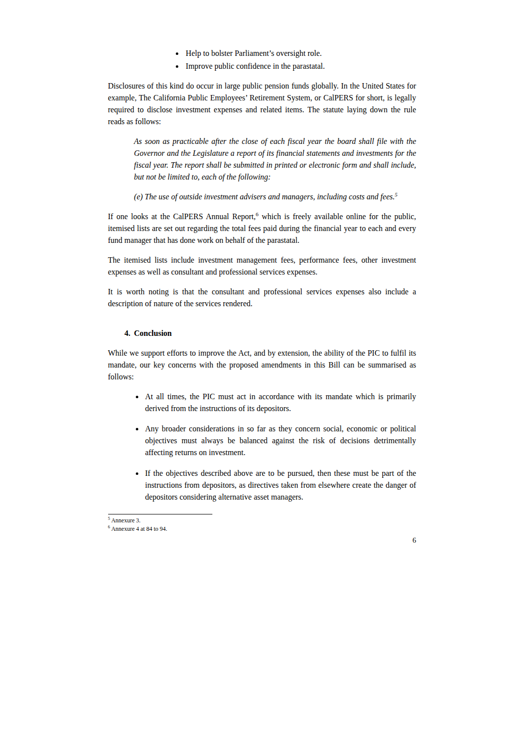Help to bolster Parliament’s oversight role.
Improve public confidence in the parastatal.
Disclosures of this kind do occur in large public pension funds globally. In the United States for example, The California Public Employees’ Retirement System, or CalPERS for short, is legally required to disclose investment expenses and related items. The statute laying down the rule reads as follows:
As soon as practicable after the close of each fiscal year the board shall file with the Governor and the Legislature a report of its financial statements and investments for the fiscal year. The report shall be submitted in printed or electronic form and shall include, but not be limited to, each of the following:
(e) The use of outside investment advisers and managers, including costs and fees.5
If one looks at the CalPERS Annual Report,6 which is freely available online for the public, itemised lists are set out regarding the total fees paid during the financial year to each and every fund manager that has done work on behalf of the parastatal.
The itemised lists include investment management fees, performance fees, other investment expenses as well as consultant and professional services expenses.
It is worth noting is that the consultant and professional services expenses also include a description of nature of the services rendered.
4. Conclusion
While we support efforts to improve the Act, and by extension, the ability of the PIC to fulfil its mandate, our key concerns with the proposed amendments in this Bill can be summarised as follows:
At all times, the PIC must act in accordance with its mandate which is primarily derived from the instructions of its depositors.
Any broader considerations in so far as they concern social, economic or political objectives must always be balanced against the risk of decisions detrimentally affecting returns on investment.
If the objectives described above are to be pursued, then these must be part of the instructions from depositors, as directives taken from elsewhere create the danger of depositors considering alternative asset managers.
5Annexure 3.
6Annexure 4 at 84 to 94.
6